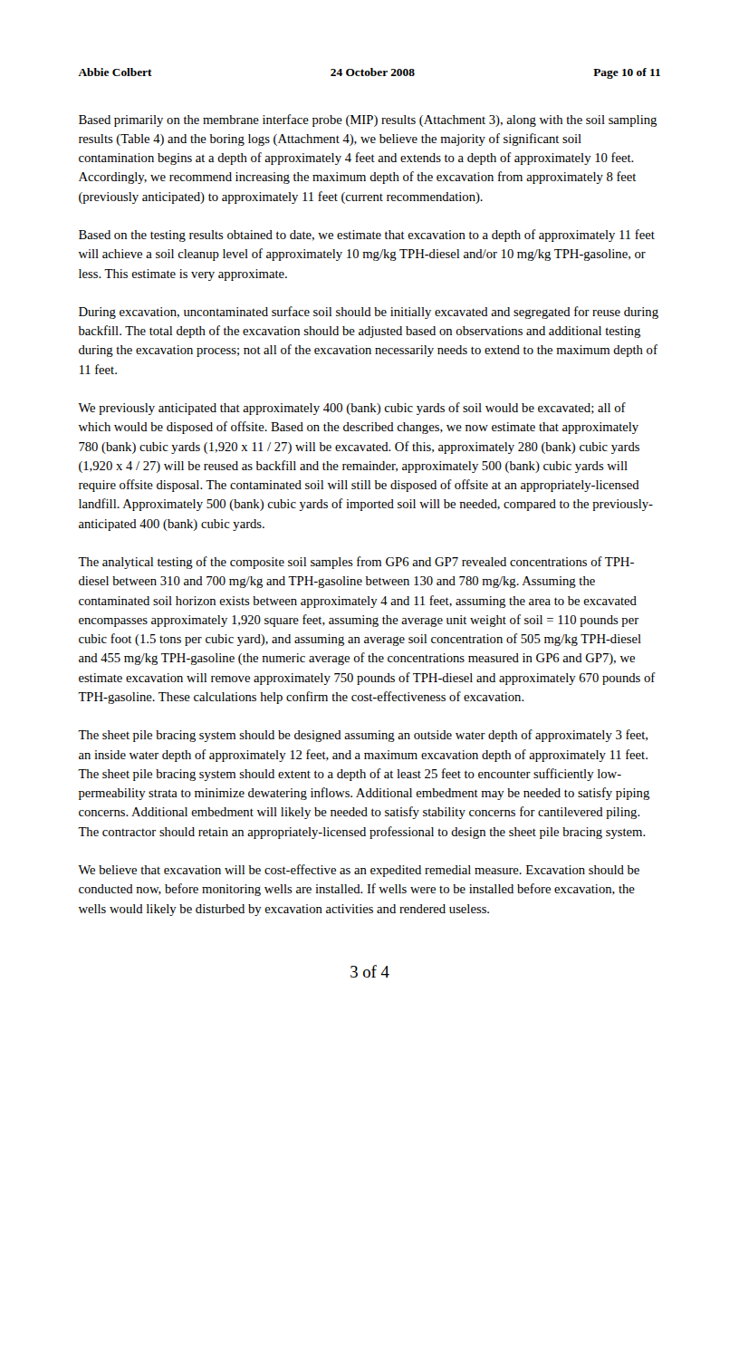Abbie Colbert 24 October 2008 Page 10 of 11
Based primarily on the membrane interface probe (MIP) results (Attachment 3), along with the soil sampling results (Table 4) and the boring logs (Attachment 4), we believe the majority of significant soil contamination begins at a depth of approximately 4 feet and extends to a depth of approximately 10 feet. Accordingly, we recommend increasing the maximum depth of the excavation from approximately 8 feet (previously anticipated) to approximately 11 feet (current recommendation).
Based on the testing results obtained to date, we estimate that excavation to a depth of approximately 11 feet will achieve a soil cleanup level of approximately 10 mg/kg TPH-diesel and/or 10 mg/kg TPH-gasoline, or less. This estimate is very approximate.
During excavation, uncontaminated surface soil should be initially excavated and segregated for reuse during backfill. The total depth of the excavation should be adjusted based on observations and additional testing during the excavation process; not all of the excavation necessarily needs to extend to the maximum depth of 11 feet.
We previously anticipated that approximately 400 (bank) cubic yards of soil would be excavated; all of which would be disposed of offsite. Based on the described changes, we now estimate that approximately 780 (bank) cubic yards (1,920 x 11 / 27) will be excavated. Of this, approximately 280 (bank) cubic yards (1,920 x 4 / 27) will be reused as backfill and the remainder, approximately 500 (bank) cubic yards will require offsite disposal. The contaminated soil will still be disposed of offsite at an appropriately-licensed landfill. Approximately 500 (bank) cubic yards of imported soil will be needed, compared to the previously-anticipated 400 (bank) cubic yards.
The analytical testing of the composite soil samples from GP6 and GP7 revealed concentrations of TPH-diesel between 310 and 700 mg/kg and TPH-gasoline between 130 and 780 mg/kg. Assuming the contaminated soil horizon exists between approximately 4 and 11 feet, assuming the area to be excavated encompasses approximately 1,920 square feet, assuming the average unit weight of soil = 110 pounds per cubic foot (1.5 tons per cubic yard), and assuming an average soil concentration of 505 mg/kg TPH-diesel and 455 mg/kg TPH-gasoline (the numeric average of the concentrations measured in GP6 and GP7), we estimate excavation will remove approximately 750 pounds of TPH-diesel and approximately 670 pounds of TPH-gasoline. These calculations help confirm the cost-effectiveness of excavation.
The sheet pile bracing system should be designed assuming an outside water depth of approximately 3 feet, an inside water depth of approximately 12 feet, and a maximum excavation depth of approximately 11 feet. The sheet pile bracing system should extent to a depth of at least 25 feet to encounter sufficiently low-permeability strata to minimize dewatering inflows. Additional embedment may be needed to satisfy piping concerns. Additional embedment will likely be needed to satisfy stability concerns for cantilevered piling. The contractor should retain an appropriately-licensed professional to design the sheet pile bracing system.
We believe that excavation will be cost-effective as an expedited remedial measure. Excavation should be conducted now, before monitoring wells are installed. If wells were to be installed before excavation, the wells would likely be disturbed by excavation activities and rendered useless.
3 of 4